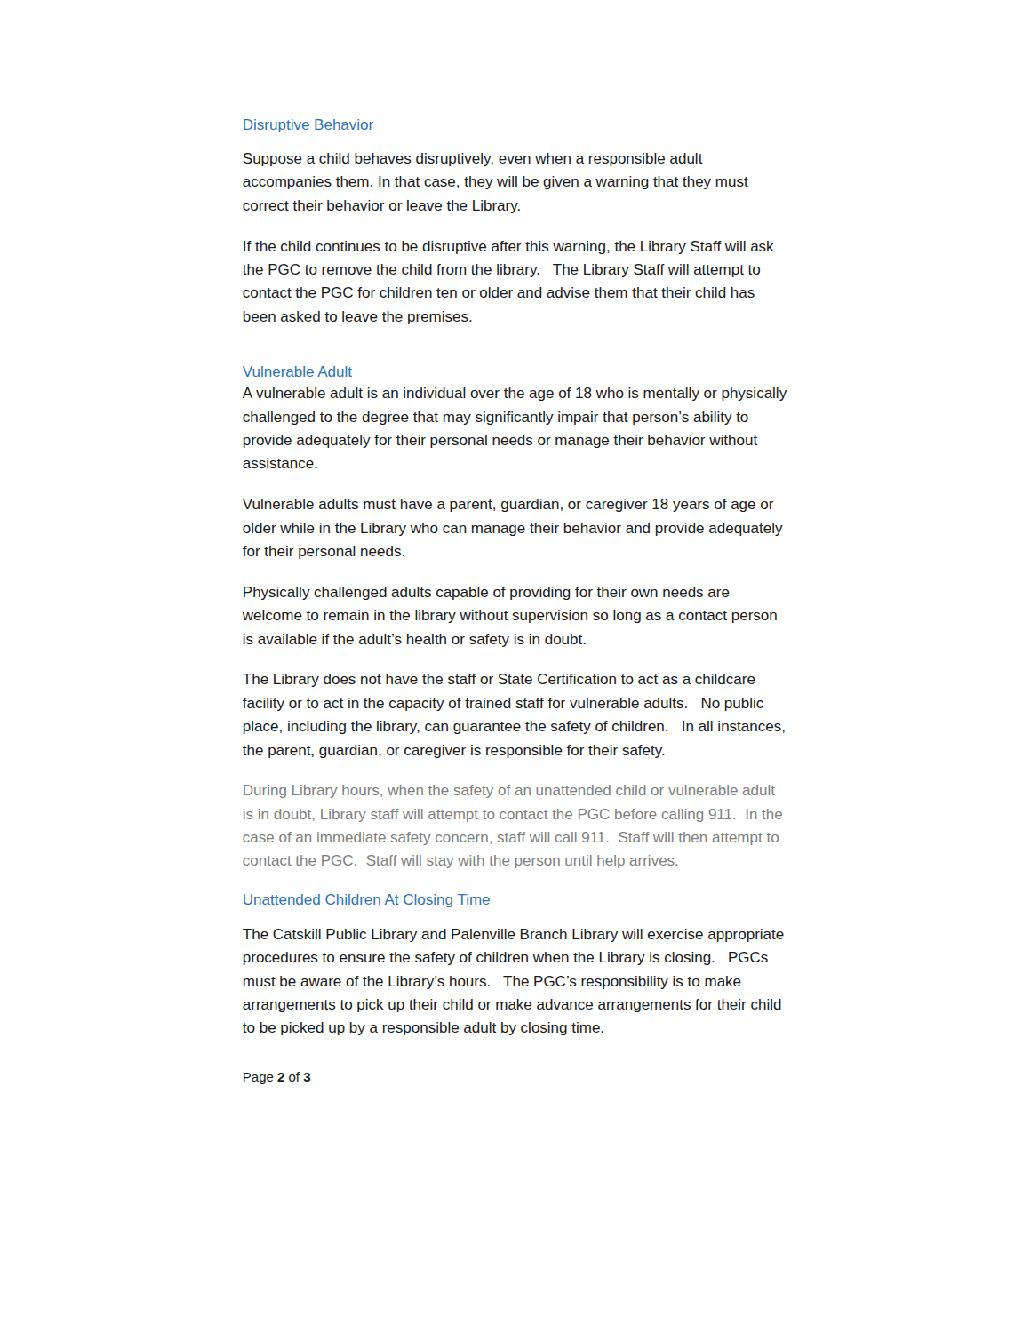Disruptive Behavior
Suppose a child behaves disruptively, even when a responsible adult accompanies them. In that case, they will be given a warning that they must correct their behavior or leave the Library.
If the child continues to be disruptive after this warning, the Library Staff will ask the PGC to remove the child from the library. The Library Staff will attempt to contact the PGC for children ten or older and advise them that their child has been asked to leave the premises.
Vulnerable Adult
A vulnerable adult is an individual over the age of 18 who is mentally or physically challenged to the degree that may significantly impair that person’s ability to provide adequately for their personal needs or manage their behavior without assistance.
Vulnerable adults must have a parent, guardian, or caregiver 18 years of age or older while in the Library who can manage their behavior and provide adequately for their personal needs.
Physically challenged adults capable of providing for their own needs are welcome to remain in the library without supervision so long as a contact person is available if the adult’s health or safety is in doubt.
The Library does not have the staff or State Certification to act as a childcare facility or to act in the capacity of trained staff for vulnerable adults. No public place, including the library, can guarantee the safety of children. In all instances, the parent, guardian, or caregiver is responsible for their safety.
During Library hours, when the safety of an unattended child or vulnerable adult is in doubt, Library staff will attempt to contact the PGC before calling 911. In the case of an immediate safety concern, staff will call 911. Staff will then attempt to contact the PGC. Staff will stay with the person until help arrives.
Unattended Children At Closing Time
The Catskill Public Library and Palenville Branch Library will exercise appropriate procedures to ensure the safety of children when the Library is closing. PGCs must be aware of the Library’s hours. The PGC’s responsibility is to make arrangements to pick up their child or make advance arrangements for their child to be picked up by a responsible adult by closing time.
Page 2 of 3